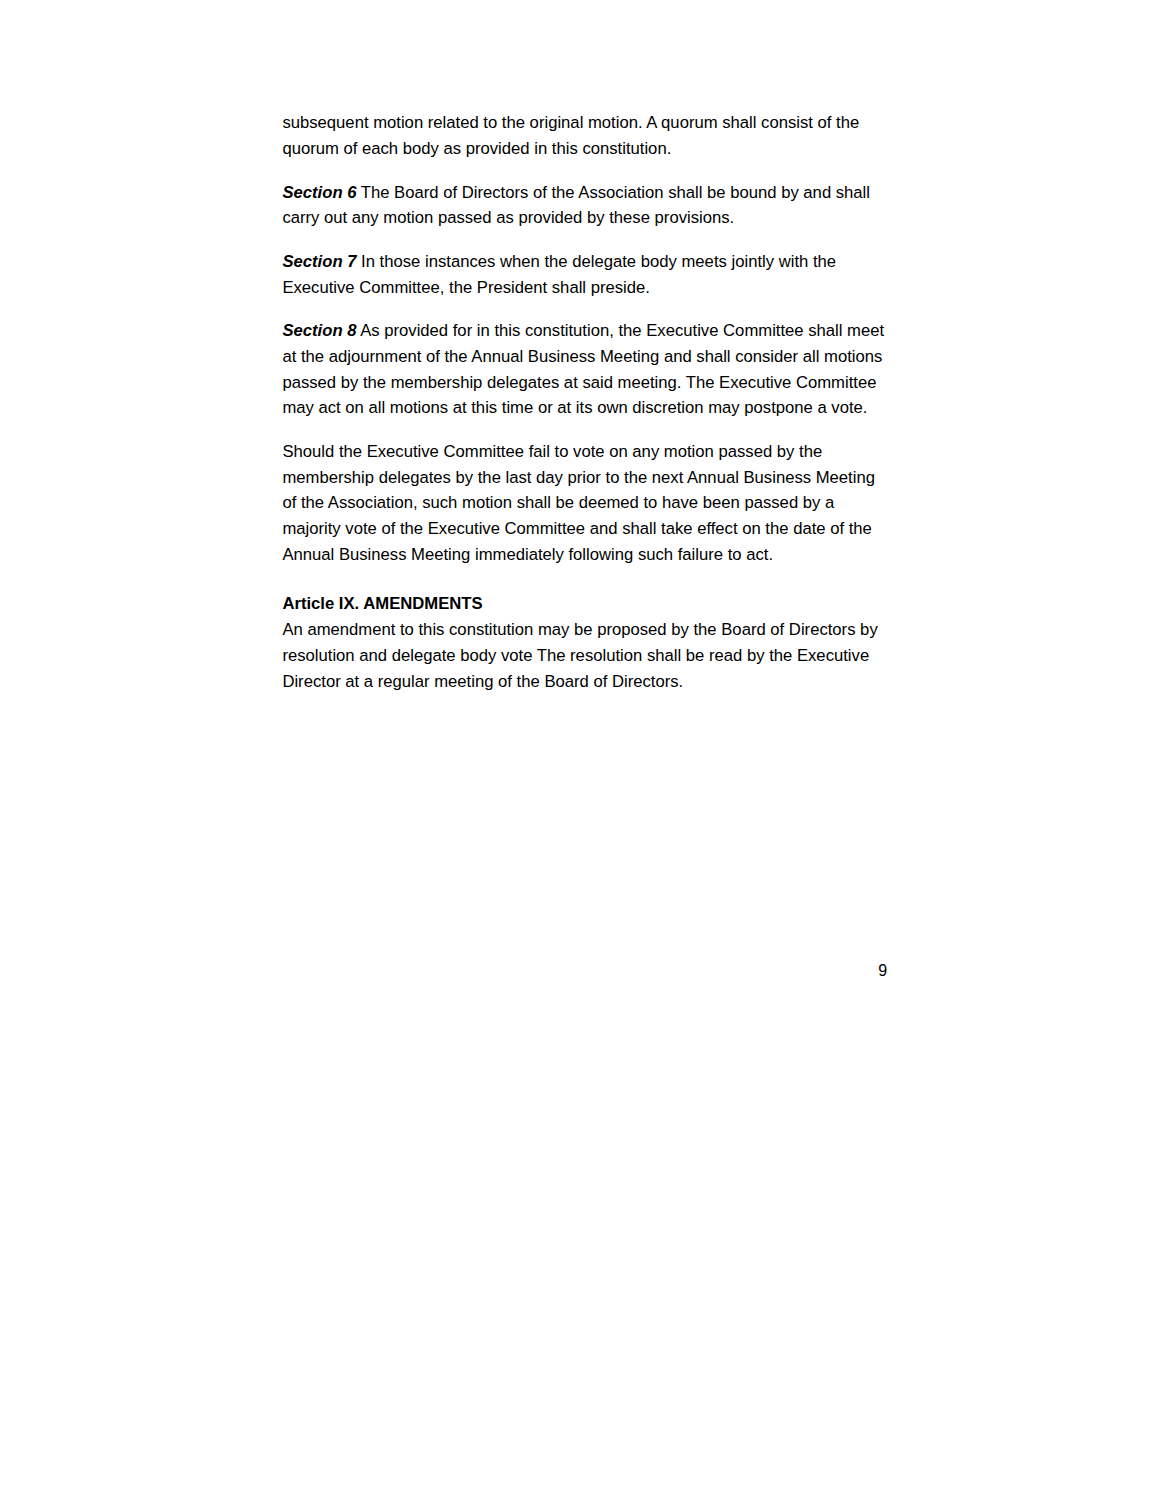subsequent motion related to the original motion. A quorum shall consist of the quorum of each body as provided in this constitution.
Section 6 The Board of Directors of the Association shall be bound by and shall carry out any motion passed as provided by these provisions.
Section 7 In those instances when the delegate body meets jointly with the Executive Committee, the President shall preside.
Section 8 As provided for in this constitution, the Executive Committee shall meet at the adjournment of the Annual Business Meeting and shall consider all motions passed by the membership delegates at said meeting. The Executive Committee may act on all motions at this time or at its own discretion may postpone a vote.
Should the Executive Committee fail to vote on any motion passed by the membership delegates by the last day prior to the next Annual Business Meeting of the Association, such motion shall be deemed to have been passed by a majority vote of the Executive Committee and shall take effect on the date of the Annual Business Meeting immediately following such failure to act.
Article IX. AMENDMENTS
An amendment to this constitution may be proposed by the Board of Directors by resolution and delegate body vote The resolution shall be read by the Executive Director at a regular meeting of the Board of Directors.
9